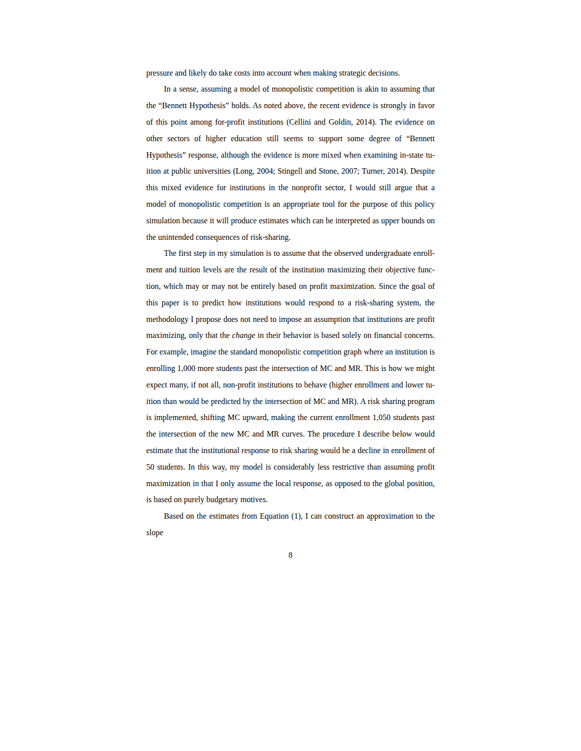pressure and likely do take costs into account when making strategic decisions.
In a sense, assuming a model of monopolistic competition is akin to assuming that the “Bennett Hypothesis” holds. As noted above, the recent evidence is strongly in favor of this point among for-profit institutions (Cellini and Goldin, 2014). The evidence on other sectors of higher education still seems to support some degree of “Bennett Hypothesis” response, although the evidence is more mixed when examining in-state tuition at public universities (Long, 2004; Stingell and Stone, 2007; Turner, 2014). Despite this mixed evidence for institutions in the nonprofit sector, I would still argue that a model of monopolistic competition is an appropriate tool for the purpose of this policy simulation because it will produce estimates which can be interpreted as upper bounds on the unintended consequences of risk-sharing.
The first step in my simulation is to assume that the observed undergraduate enrollment and tuition levels are the result of the institution maximizing their objective function, which may or may not be entirely based on profit maximization. Since the goal of this paper is to predict how institutions would respond to a risk-sharing system, the methodology I propose does not need to impose an assumption that institutions are profit maximizing, only that the change in their behavior is based solely on financial concerns. For example, imagine the standard monopolistic competition graph where an institution is enrolling 1,000 more students past the intersection of MC and MR. This is how we might expect many, if not all, non-profit institutions to behave (higher enrollment and lower tuition than would be predicted by the intersection of MC and MR). A risk sharing program is implemented, shifting MC upward, making the current enrollment 1,050 students past the intersection of the new MC and MR curves. The procedure I describe below would estimate that the institutional response to risk sharing would be a decline in enrollment of 50 students. In this way, my model is considerably less restrictive than assuming profit maximization in that I only assume the local response, as opposed to the global position, is based on purely budgetary motives.
Based on the estimates from Equation (1), I can construct an approximation to the slope
8